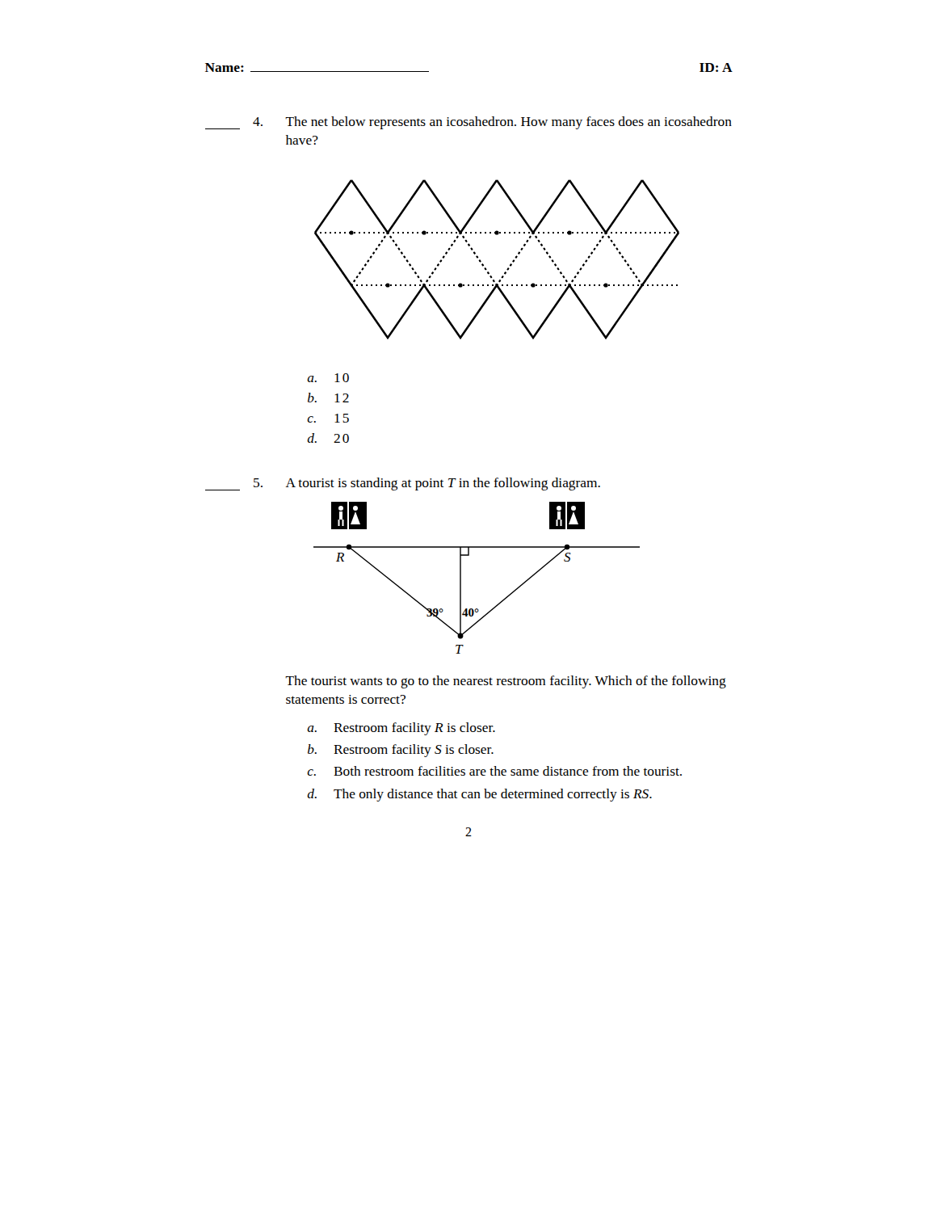Name:
ID: A
4.
The net below represents an icosahedron. How many faces does an icosahedron have?
a. 10
b. 12
c. 15
d. 20
5.
A tourist is standing at point T in the following diagram.
R S T 39° 40°
The tourist wants to go to the nearest restroom facility. Which of the following statements is correct?
a. Restroom facility R is closer.
b. Restroom facility S is closer.
c. Both restroom facilities are the same distance from the tourist.
d. The only distance that can be determined correctly is RS.
2